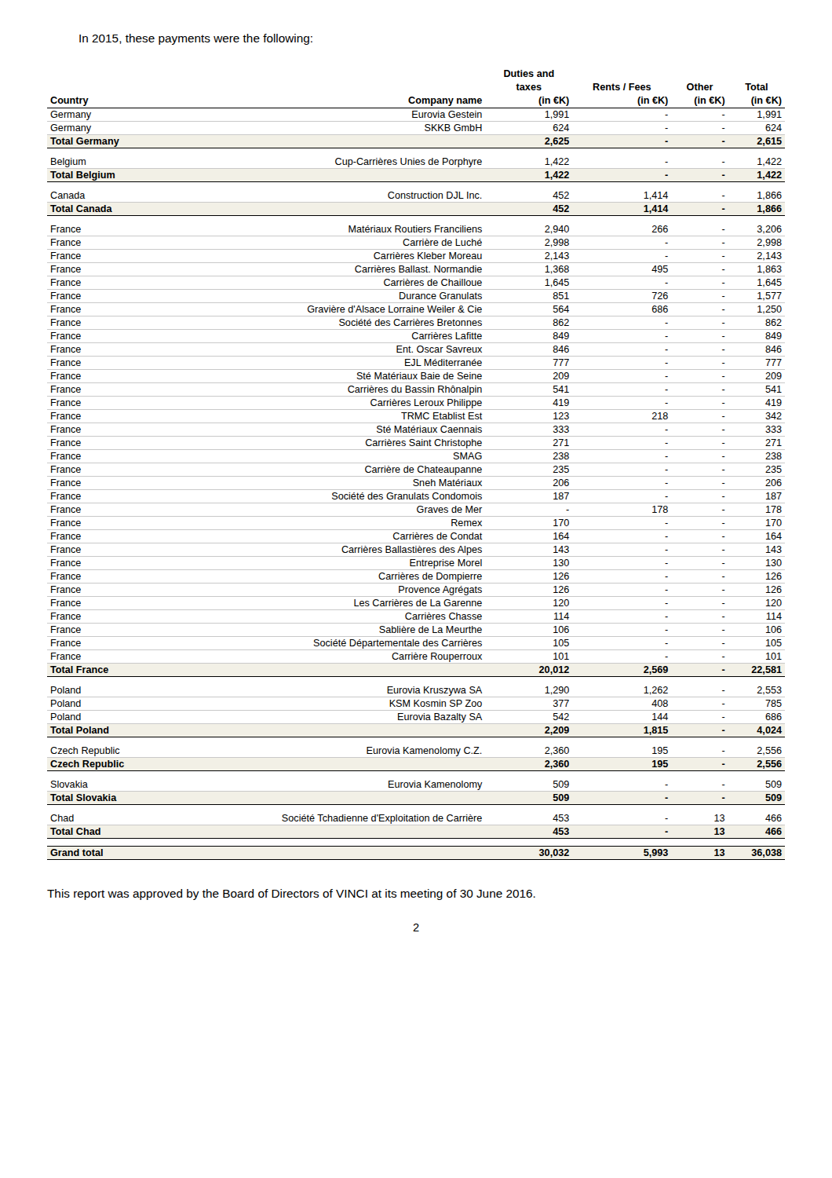In 2015, these payments were the following:
| | | Duties and | | | |
| --- | --- | --- | --- | --- | --- |
| | | taxes | Rents / Fees | Other | Total |
| Country | Company name | (in €K) | (in €K) | (in €K) | (in €K) |
| Germany | Eurovia Gestein | 1,991 | - | - | 1,991 |
| Germany | SKKB GmbH | 624 | - | - | 624 |
| Total Germany | | 2,625 | - | - | 2,615 |
| Belgium | Cup-Carrières Unies de Porphyre | 1,422 | - | - | 1,422 |
| Total Belgium | | 1,422 | - | - | 1,422 |
| Canada | Construction DJL Inc. | 452 | 1,414 | - | 1,866 |
| Total Canada | | 452 | 1,414 | - | 1,866 |
| France | Matériaux Routiers Franciliens | 2,940 | 266 | - | 3,206 |
| France | Carrière de Luché | 2,998 | - | - | 2,998 |
| France | Carrières Kleber Moreau | 2,143 | - | - | 2,143 |
| France | Carrières Ballast. Normandie | 1,368 | 495 | - | 1,863 |
| France | Carrières de Chailloue | 1,645 | - | - | 1,645 |
| France | Durance Granulats | 851 | 726 | - | 1,577 |
| France | Gravière d'Alsace Lorraine Weiler & Cie | 564 | 686 | - | 1,250 |
| France | Société des Carrières Bretonnes | 862 | - | - | 862 |
| France | Carrières Lafitte | 849 | - | - | 849 |
| France | Ent. Oscar Savreux | 846 | - | - | 846 |
| France | EJL Méditerranée | 777 | - | - | 777 |
| France | Sté Matériaux Baie de Seine | 209 | - | - | 209 |
| France | Carrières du Bassin Rhônalpin | 541 | - | - | 541 |
| France | Carrières Leroux Philippe | 419 | - | - | 419 |
| France | TRMC Etablist Est | 123 | 218 | - | 342 |
| France | Sté Matériaux Caennais | 333 | - | - | 333 |
| France | Carrières Saint Christophe | 271 | - | - | 271 |
| France | SMAG | 238 | - | - | 238 |
| France | Carrière de Chateaupanne | 235 | - | - | 235 |
| France | Sneh Matériaux | 206 | - | - | 206 |
| France | Société des Granulats Condomois | 187 | - | - | 187 |
| France | Graves de Mer | - | 178 | - | 178 |
| France | Remex | 170 | - | - | 170 |
| France | Carrières de Condat | 164 | - | - | 164 |
| France | Carrières Ballastières des Alpes | 143 | - | - | 143 |
| France | Entreprise Morel | 130 | - | - | 130 |
| France | Carrières de Dompierre | 126 | - | - | 126 |
| France | Provence Agrégats | 126 | - | - | 126 |
| France | Les Carrières de La Garenne | 120 | - | - | 120 |
| France | Carrières Chasse | 114 | - | - | 114 |
| France | Sablière de La Meurthe | 106 | - | - | 106 |
| France | Société Départementale des Carrières | 105 | - | - | 105 |
| France | Carrière Rouperroux | 101 | - | - | 101 |
| Total France | | 20,012 | 2,569 | - | 22,581 |
| Poland | Eurovia Kruszywa SA | 1,290 | 1,262 | - | 2,553 |
| Poland | KSM Kosmin SP Zoo | 377 | 408 | - | 785 |
| Poland | Eurovia Bazalty SA | 542 | 144 | - | 686 |
| Total Poland | | 2,209 | 1,815 | - | 4,024 |
| Czech Republic | Eurovia Kamenolomy C.Z. | 2,360 | 195 | - | 2,556 |
| Czech Republic | | 2,360 | 195 | - | 2,556 |
| Slovakia | Eurovia Kamenolomy | 509 | - | - | 509 |
| Total Slovakia | | 509 | - | - | 509 |
| Chad | Société Tchadienne d'Exploitation de Carrière | 453 | - | 13 | 466 |
| Total Chad | | 453 | - | 13 | 466 |
| Grand total | | 30,032 | 5,993 | 13 | 36,038 |
This report was approved by the Board of Directors of VINCI at its meeting of 30 June 2016.
2